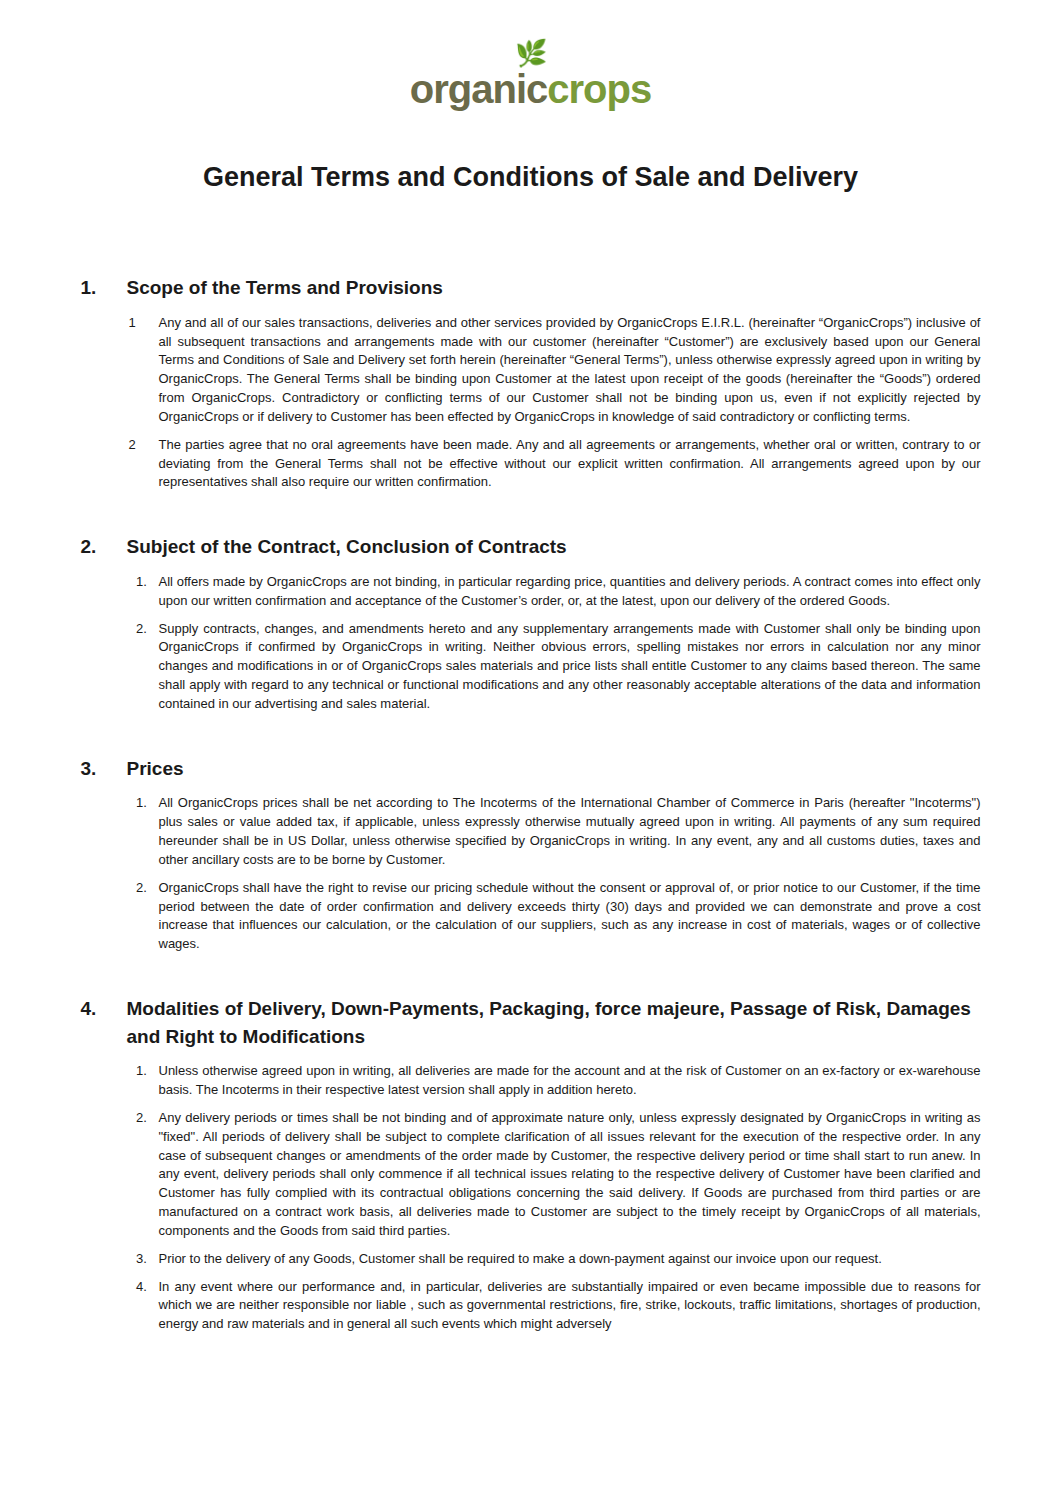🌿
organic crops
General Terms and Conditions of Sale and Delivery
1.
Scope of the Terms and Provisions
Any and all of our sales transactions, deliveries and other services provided by OrganicCrops E.I.R.L. (hereinafter “OrganicCrops”) inclusive of all subsequent transactions and arrangements made with our customer (hereinafter “Customer”) are exclusively based upon our General Terms and Conditions of Sale and Delivery set forth herein (hereinafter “General Terms”), unless otherwise expressly agreed upon in writing by OrganicCrops. The General Terms shall be binding upon Customer at the latest upon receipt of the goods (hereinafter the “Goods”) ordered from OrganicCrops. Contradictory or conflicting terms of our Customer shall not be binding upon us, even if not explicitly rejected by OrganicCrops or if delivery to Customer has been effected by OrganicCrops in knowledge of said contradictory or conflicting terms.
The parties agree that no oral agreements have been made. Any and all agreements or arrangements, whether oral or written, contrary to or deviating from the General Terms shall not be effective without our explicit written confirmation. All arrangements agreed upon by our representatives shall also require our written confirmation.
2.
Subject of the Contract, Conclusion of Contracts
All offers made by OrganicCrops are not binding, in particular regarding price, quantities and delivery periods. A contract comes into effect only upon our written confirmation and acceptance of the Customer’s order, or, at the latest, upon our delivery of the ordered Goods.
Supply contracts, changes, and amendments hereto and any supplementary arrangements made with Customer shall only be binding upon OrganicCrops if confirmed by OrganicCrops in writing. Neither obvious errors, spelling mistakes nor errors in calculation nor any minor changes and modifications in or of OrganicCrops sales materials and price lists shall entitle Customer to any claims based thereon. The same shall apply with regard to any technical or functional modifications and any other reasonably acceptable alterations of the data and information contained in our advertising and sales material.
3.
Prices
All OrganicCrops prices shall be net according to The Incoterms of the International Chamber of Commerce in Paris (hereafter "Incoterms") plus sales or value added tax, if applicable, unless expressly otherwise mutually agreed upon in writing. All payments of any sum required hereunder shall be in US Dollar, unless otherwise specified by OrganicCrops in writing. In any event, any and all customs duties, taxes and other ancillary costs are to be borne by Customer.
OrganicCrops shall have the right to revise our pricing schedule without the consent or approval of, or prior notice to our Customer, if the time period between the date of order confirmation and delivery exceeds thirty (30) days and provided we can demonstrate and prove a cost increase that influences our calculation, or the calculation of our suppliers, such as any increase in cost of materials, wages or of collective wages.
4.
Modalities of Delivery, Down-Payments, Packaging, force majeure, Passage of Risk, Damages and Right to Modifications
Unless otherwise agreed upon in writing, all deliveries are made for the account and at the risk of Customer on an ex-factory or ex-warehouse basis. The Incoterms in their respective latest version shall apply in addition hereto.
Any delivery periods or times shall be not binding and of approximate nature only, unless expressly designated by OrganicCrops in writing as "fixed". All periods of delivery shall be subject to complete clarification of all issues relevant for the execution of the respective order. In any case of subsequent changes or amendments of the order made by Customer, the respective delivery period or time shall start to run anew. In any event, delivery periods shall only commence if all technical issues relating to the respective delivery of Customer have been clarified and Customer has fully complied with its contractual obligations concerning the said delivery. If Goods are purchased from third parties or are manufactured on a contract work basis, all deliveries made to Customer are subject to the timely receipt by OrganicCrops of all materials, components and the Goods from said third parties.
Prior to the delivery of any Goods, Customer shall be required to make a down-payment against our invoice upon our request.
In any event where our performance and, in particular, deliveries are substantially impaired or even became impossible due to reasons for which we are neither responsible nor liable , such as governmental restrictions, fire, strike, lockouts, traffic limitations, shortages of production, energy and raw materials and in general all such events which might adversely